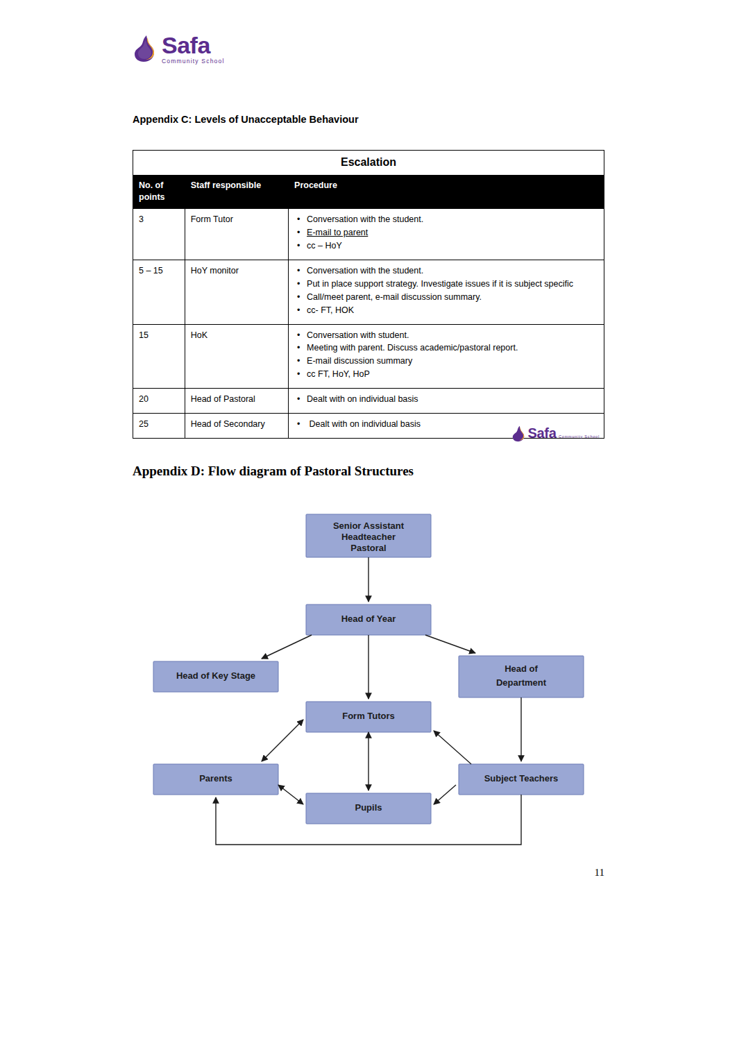Safa Community School
Appendix C: Levels of Unacceptable Behaviour
Escalation
| No. of points | Staff responsible | Procedure |
| --- | --- | --- |
| 3 | Form Tutor | Conversation with the student. E-mail to parent cc – HoY |
| 5 – 15 | HoY monitor | Conversation with the student. Put in place support strategy. Investigate issues if it is subject specific Call/meet parent, e-mail discussion summary. cc- FT, HOK |
| 15 | HoK | Conversation with student. Meeting with parent. Discuss academic/pastoral report. E-mail discussion summary cc FT, HoY, HoP |
| 20 | Head of Pastoral | Dealt with on individual basis |
| 25 | Head of Secondary | Dealt with on individual basis Safa Community School |
Appendix D: Flow diagram of Pastoral Structures
Senior Assistant Headteacher Pastoral Head of Year Head of Key Stage Head of Department Form Tutors Parents Subject Teachers Pupils
11